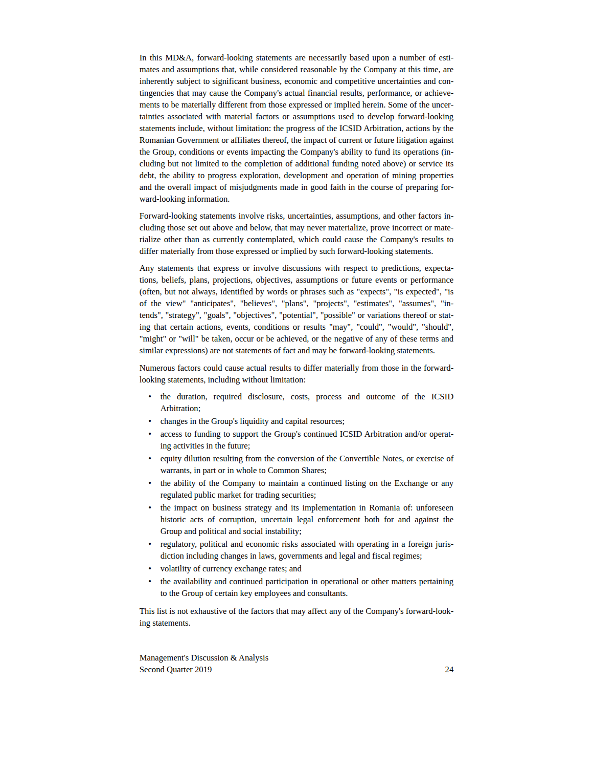In this MD&A, forward-looking statements are necessarily based upon a number of estimates and assumptions that, while considered reasonable by the Company at this time, are inherently subject to significant business, economic and competitive uncertainties and contingencies that may cause the Company's actual financial results, performance, or achievements to be materially different from those expressed or implied herein. Some of the uncertainties associated with material factors or assumptions used to develop forward-looking statements include, without limitation: the progress of the ICSID Arbitration, actions by the Romanian Government or affiliates thereof, the impact of current or future litigation against the Group, conditions or events impacting the Company's ability to fund its operations (including but not limited to the completion of additional funding noted above) or service its debt, the ability to progress exploration, development and operation of mining properties and the overall impact of misjudgments made in good faith in the course of preparing forward-looking information.
Forward-looking statements involve risks, uncertainties, assumptions, and other factors including those set out above and below, that may never materialize, prove incorrect or materialize other than as currently contemplated, which could cause the Company's results to differ materially from those expressed or implied by such forward-looking statements.
Any statements that express or involve discussions with respect to predictions, expectations, beliefs, plans, projections, objectives, assumptions or future events or performance (often, but not always, identified by words or phrases such as "expects", "is expected", "is of the view" "anticipates", "believes", "plans", "projects", "estimates", "assumes", "intends", "strategy", "goals", "objectives", "potential", "possible" or variations thereof or stating that certain actions, events, conditions or results "may", "could", "would", "should", "might" or "will" be taken, occur or be achieved, or the negative of any of these terms and similar expressions) are not statements of fact and may be forward-looking statements.
Numerous factors could cause actual results to differ materially from those in the forward-looking statements, including without limitation:
the duration, required disclosure, costs, process and outcome of the ICSID Arbitration;
changes in the Group's liquidity and capital resources;
access to funding to support the Group's continued ICSID Arbitration and/or operating activities in the future;
equity dilution resulting from the conversion of the Convertible Notes, or exercise of warrants, in part or in whole to Common Shares;
the ability of the Company to maintain a continued listing on the Exchange or any regulated public market for trading securities;
the impact on business strategy and its implementation in Romania of: unforeseen historic acts of corruption, uncertain legal enforcement both for and against the Group and political and social instability;
regulatory, political and economic risks associated with operating in a foreign jurisdiction including changes in laws, governments and legal and fiscal regimes;
volatility of currency exchange rates; and
the availability and continued participation in operational or other matters pertaining to the Group of certain key employees and consultants.
This list is not exhaustive of the factors that may affect any of the Company's forward-looking statements.
Management's Discussion & Analysis
Second Quarter 201924